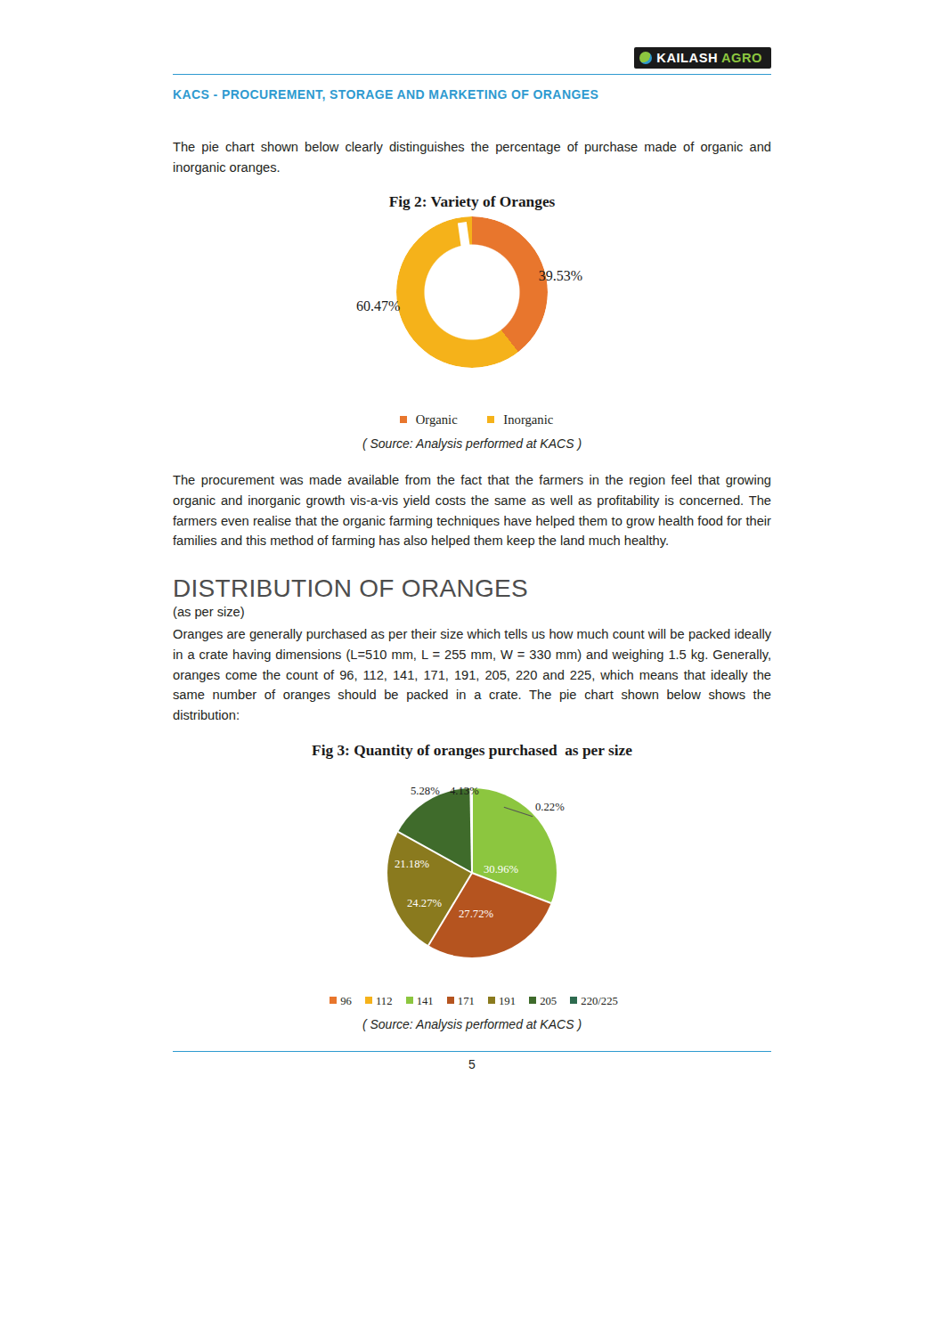KAILASH AGRO
KACS - Procurement, Storage and Marketing of Oranges
The pie chart shown below clearly distinguishes the percentage of purchase made of organic and inorganic oranges.
Fig 2: Variety of Oranges
39.53%
60.47%
Organic Inorganic
( Source: Analysis performed at KACS )
The procurement was made available from the fact that the farmers in the region feel that growing organic and inorganic growth vis-a-vis yield costs the same as well as profitability is concerned. The farmers even realise that the organic farming techniques have helped them to grow health food for their families and this method of farming has also helped them keep the land much healthy.
DISTRIBUTION OF ORANGES
(as per size)
Oranges are generally purchased as per their size which tells us how much count will be packed ideally in a crate having dimensions (L=510 mm, L = 255 mm, W = 330 mm) and weighing 1.5 kg. Generally, oranges come the count of 96, 112, 141, 171, 191, 205, 220 and 225, which means that ideally the same number of oranges should be packed in a crate. The pie chart shown below shows the distribution:
Fig 3: Quantity of oranges purchased as per size
30.96%
27.72%
24.27%
21.18%
5.28%
4.13%
0.22%
96 112 141 171 191 205 220/225
( Source: Analysis performed at KACS )
5